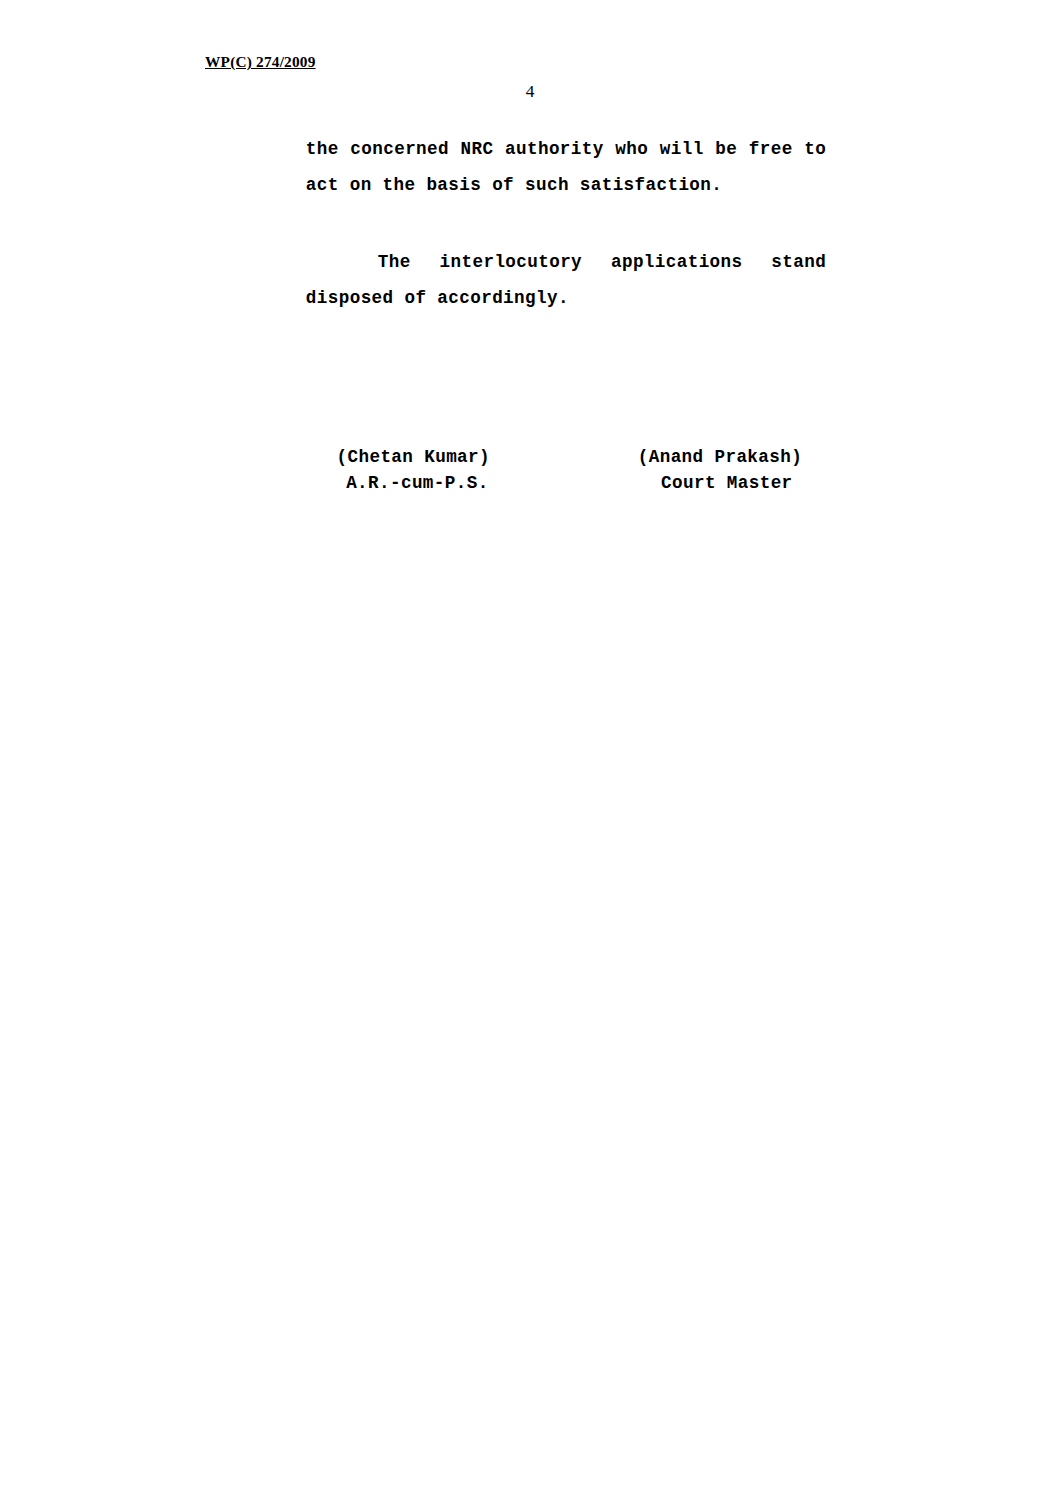WP(C) 274/2009
4
the concerned NRC authority who will be free to act on the basis of such satisfaction.
The interlocutory applications stand disposed of accordingly.
(Chetan Kumar) (Anand Prakash)
A.R.-cum-P.S. Court Master